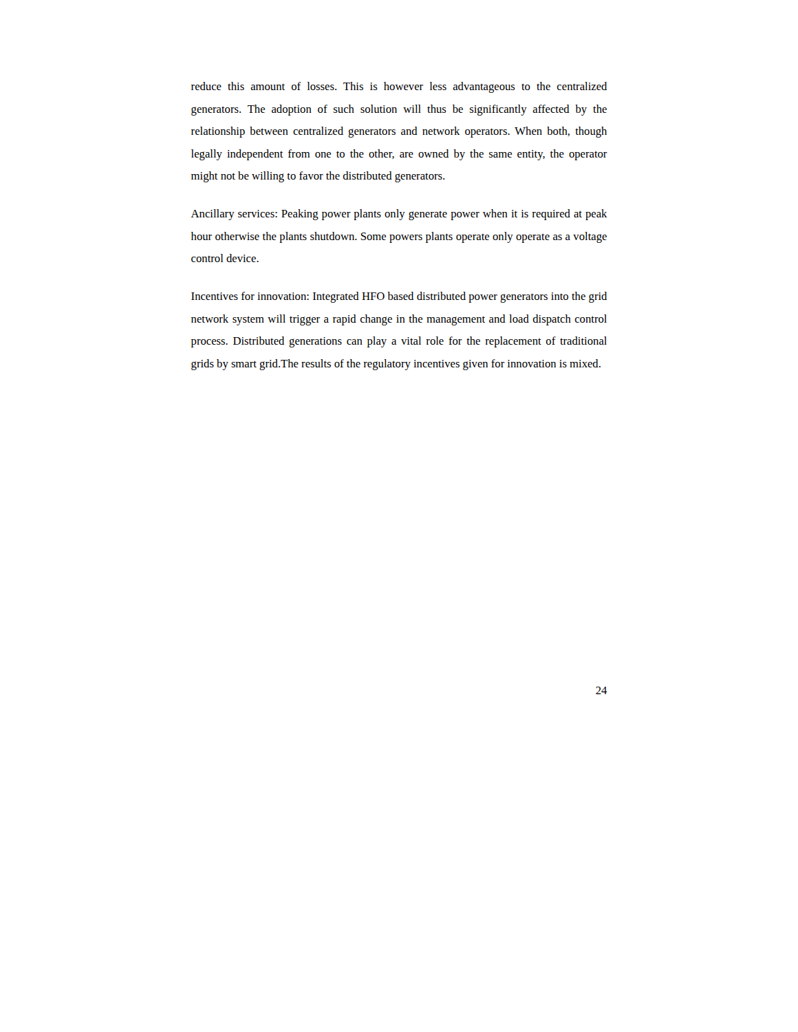reduce this amount of losses. This is however less advantageous to the centralized generators. The adoption of such solution will thus be significantly affected by the relationship between centralized generators and network operators. When both, though legally independent from one to the other, are owned by the same entity, the operator might not be willing to favor the distributed generators.
Ancillary services: Peaking power plants only generate power when it is required at peak hour otherwise the plants shutdown. Some powers plants operate only operate as a voltage control device.
Incentives for innovation: Integrated HFO based distributed power generators into the grid network system will trigger a rapid change in the management and load dispatch control process. Distributed generations can play a vital role for the replacement of traditional grids by smart grid.The results of the regulatory incentives given for innovation is mixed.
24